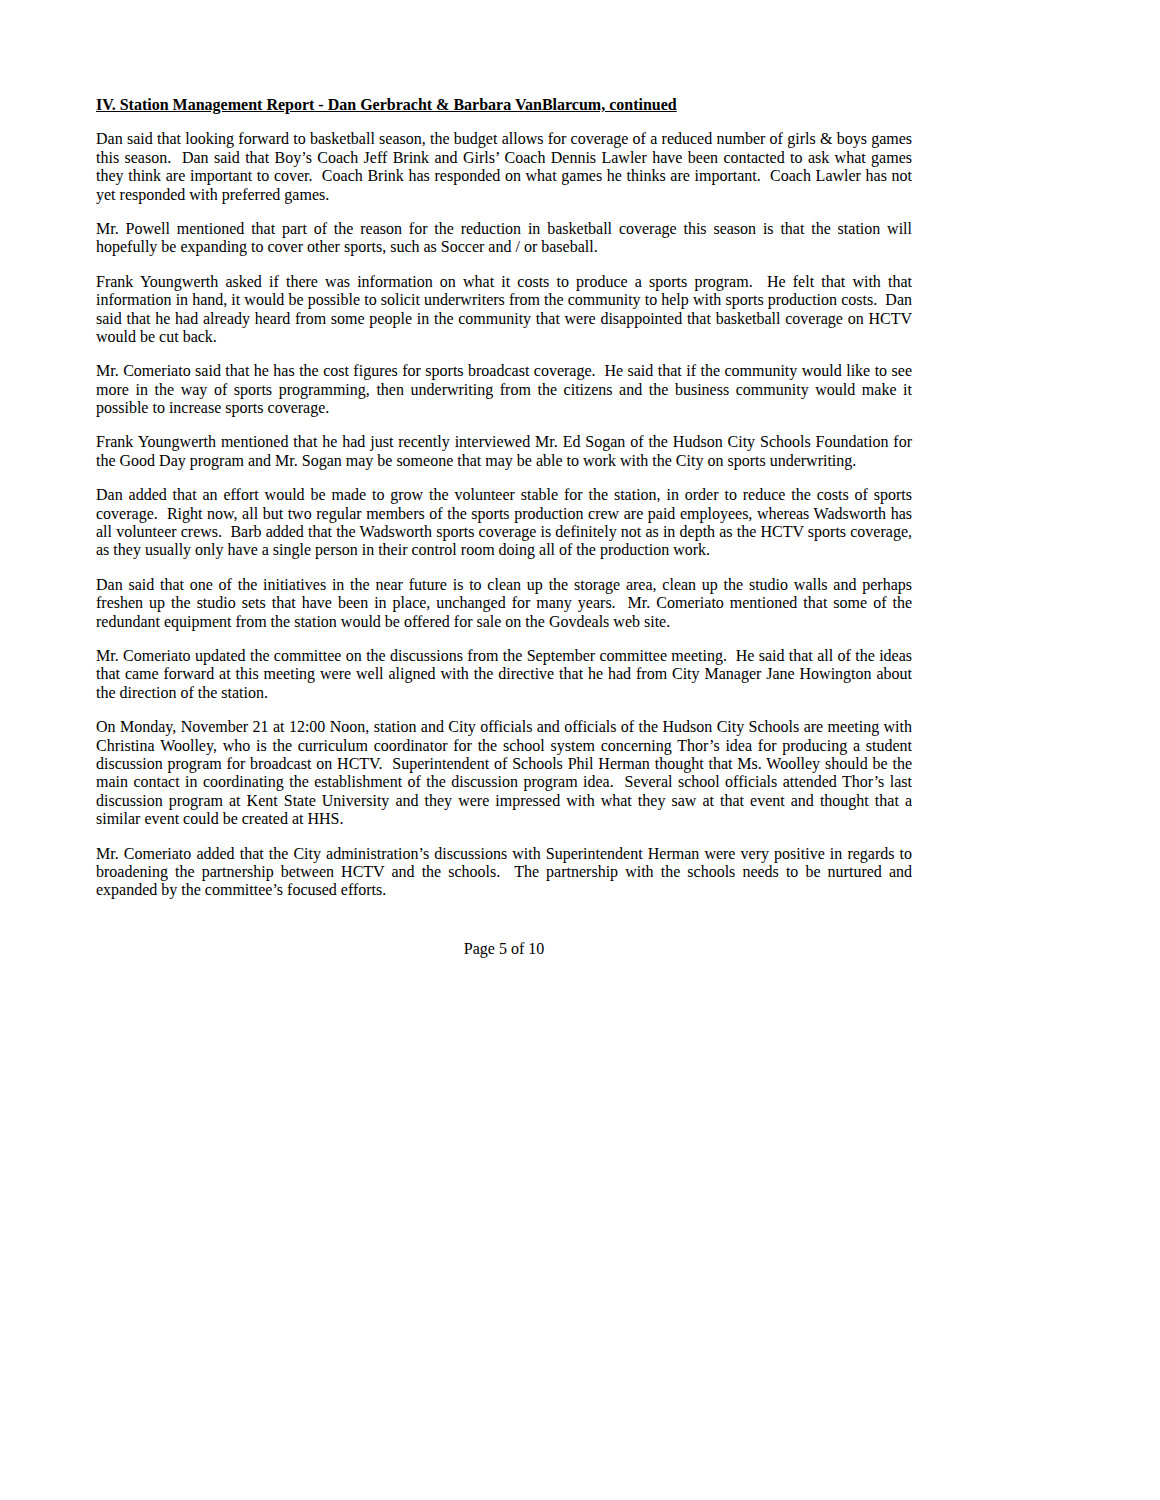IV. Station Management Report - Dan Gerbracht & Barbara VanBlarcum, continued
Dan said that looking forward to basketball season, the budget allows for coverage of a reduced number of girls & boys games this season. Dan said that Boy’s Coach Jeff Brink and Girls’ Coach Dennis Lawler have been contacted to ask what games they think are important to cover. Coach Brink has responded on what games he thinks are important. Coach Lawler has not yet responded with preferred games.
Mr. Powell mentioned that part of the reason for the reduction in basketball coverage this season is that the station will hopefully be expanding to cover other sports, such as Soccer and / or baseball.
Frank Youngwerth asked if there was information on what it costs to produce a sports program. He felt that with that information in hand, it would be possible to solicit underwriters from the community to help with sports production costs. Dan said that he had already heard from some people in the community that were disappointed that basketball coverage on HCTV would be cut back.
Mr. Comeriato said that he has the cost figures for sports broadcast coverage. He said that if the community would like to see more in the way of sports programming, then underwriting from the citizens and the business community would make it possible to increase sports coverage.
Frank Youngwerth mentioned that he had just recently interviewed Mr. Ed Sogan of the Hudson City Schools Foundation for the Good Day program and Mr. Sogan may be someone that may be able to work with the City on sports underwriting.
Dan added that an effort would be made to grow the volunteer stable for the station, in order to reduce the costs of sports coverage. Right now, all but two regular members of the sports production crew are paid employees, whereas Wadsworth has all volunteer crews. Barb added that the Wadsworth sports coverage is definitely not as in depth as the HCTV sports coverage, as they usually only have a single person in their control room doing all of the production work.
Dan said that one of the initiatives in the near future is to clean up the storage area, clean up the studio walls and perhaps freshen up the studio sets that have been in place, unchanged for many years. Mr. Comeriato mentioned that some of the redundant equipment from the station would be offered for sale on the Govdeals web site.
Mr. Comeriato updated the committee on the discussions from the September committee meeting. He said that all of the ideas that came forward at this meeting were well aligned with the directive that he had from City Manager Jane Howington about the direction of the station.
On Monday, November 21 at 12:00 Noon, station and City officials and officials of the Hudson City Schools are meeting with Christina Woolley, who is the curriculum coordinator for the school system concerning Thor’s idea for producing a student discussion program for broadcast on HCTV. Superintendent of Schools Phil Herman thought that Ms. Woolley should be the main contact in coordinating the establishment of the discussion program idea. Several school officials attended Thor’s last discussion program at Kent State University and they were impressed with what they saw at that event and thought that a similar event could be created at HHS.
Mr. Comeriato added that the City administration’s discussions with Superintendent Herman were very positive in regards to broadening the partnership between HCTV and the schools. The partnership with the schools needs to be nurtured and expanded by the committee’s focused efforts.
Page 5 of 10